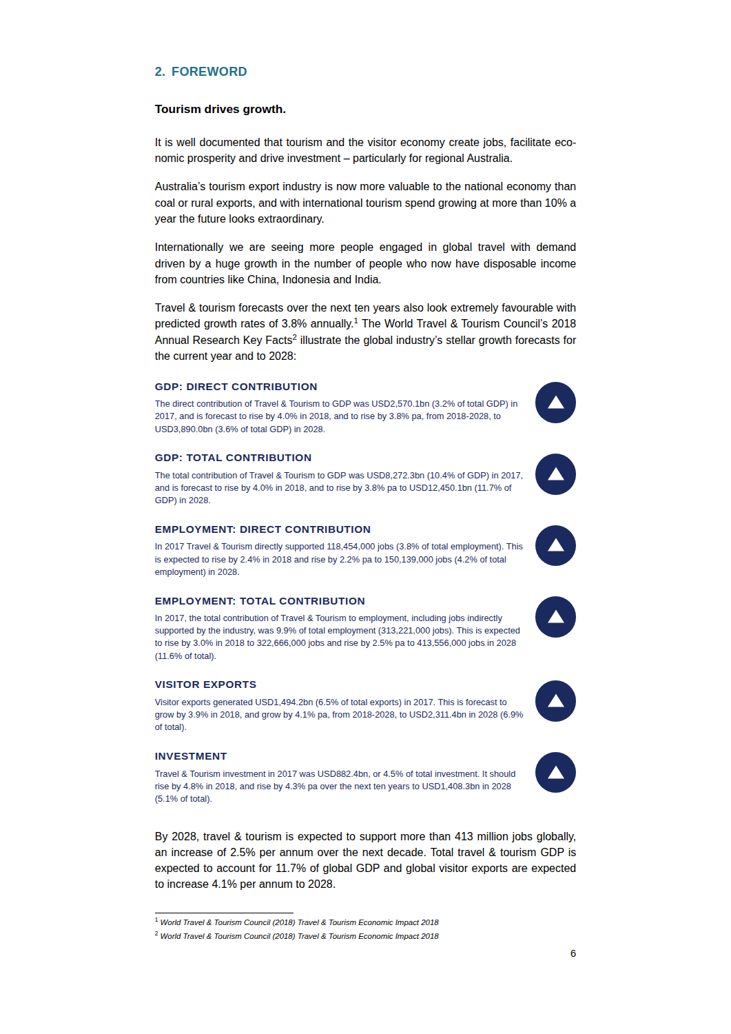2. FOREWORD
Tourism drives growth.
It is well documented that tourism and the visitor economy create jobs, facilitate economic prosperity and drive investment – particularly for regional Australia.
Australia’s tourism export industry is now more valuable to the national economy than coal or rural exports, and with international tourism spend growing at more than 10% a year the future looks extraordinary.
Internationally we are seeing more people engaged in global travel with demand driven by a huge growth in the number of people who now have disposable income from countries like China, Indonesia and India.
Travel & tourism forecasts over the next ten years also look extremely favourable with predicted growth rates of 3.8% annually.1 The World Travel & Tourism Council’s 2018 Annual Research Key Facts2 illustrate the global industry’s stellar growth forecasts for the current year and to 2028:
GDP: Direct Contribution
The direct contribution of Travel & Tourism to GDP was USD2,570.1bn (3.2% of total GDP) in 2017, and is forecast to rise by 4.0% in 2018, and to rise by 3.8% pa, from 2018-2028, to USD3,890.0bn (3.6% of total GDP) in 2028.
GDP: Total Contribution
The total contribution of Travel & Tourism to GDP was USD8,272.3bn (10.4% of GDP) in 2017, and is forecast to rise by 4.0% in 2018, and to rise by 3.8% pa to USD12,450.1bn (11.7% of GDP) in 2028.
Employment: Direct Contribution
In 2017 Travel & Tourism directly supported 118,454,000 jobs (3.8% of total employment). This is expected to rise by 2.4% in 2018 and rise by 2.2% pa to 150,139,000 jobs (4.2% of total employment) in 2028.
Employment: Total Contribution
In 2017, the total contribution of Travel & Tourism to employment, including jobs indirectly supported by the industry, was 9.9% of total employment (313,221,000 jobs). This is expected to rise by 3.0% in 2018 to 322,666,000 jobs and rise by 2.5% pa to 413,556,000 jobs in 2028 (11.6% of total).
Visitor Exports
Visitor exports generated USD1,494.2bn (6.5% of total exports) in 2017. This is forecast to grow by 3.9% in 2018, and grow by 4.1% pa, from 2018-2028, to USD2,311.4bn in 2028 (6.9% of total).
Investment
Travel & Tourism investment in 2017 was USD882.4bn, or 4.5% of total investment. It should rise by 4.8% in 2018, and rise by 4.3% pa over the next ten years to USD1,408.3bn in 2028 (5.1% of total).
By 2028, travel & tourism is expected to support more than 413 million jobs globally, an increase of 2.5% per annum over the next decade. Total travel & tourism GDP is expected to account for 11.7% of global GDP and global visitor exports are expected to increase 4.1% per annum to 2028.
1 World Travel & Tourism Council (2018) Travel & Tourism Economic Impact 2018
2 World Travel & Tourism Council (2018) Travel & Tourism Economic Impact 2018
6